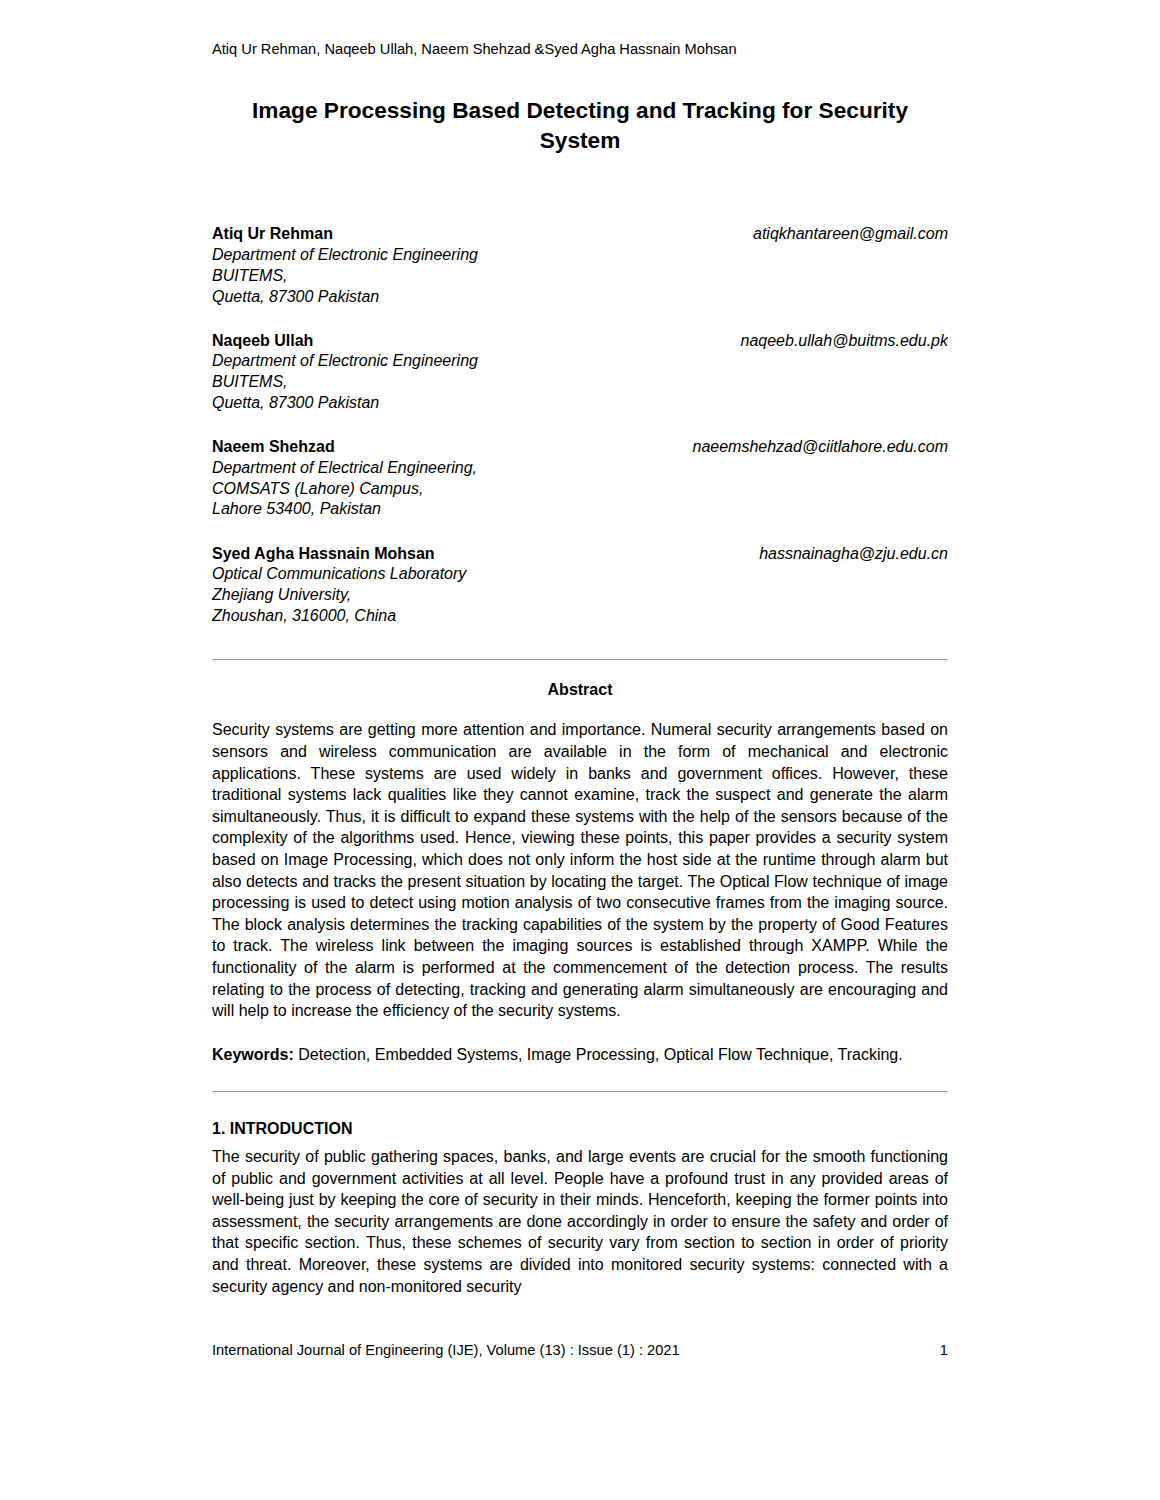Atiq Ur Rehman, Naqeeb Ullah, Naeem Shehzad &Syed Agha Hassnain Mohsan
Image Processing Based Detecting and Tracking for Security System
Atiq Ur Rehman atiqkhantareen@gmail.com
Department of Electronic Engineering
BUITEMS,
Quetta, 87300 Pakistan
Naqeeb Ullah naqeeb.ullah@buitms.edu.pk
Department of Electronic Engineering
BUITEMS,
Quetta, 87300 Pakistan
Naeem Shehzad naeemshehzad@ciitlahore.edu.com
Department of Electrical Engineering,
COMSATS (Lahore) Campus,
Lahore 53400, Pakistan
Syed Agha Hassnain Mohsan hassnainagha@zju.edu.cn
Optical Communications Laboratory
Zhejiang University,
Zhoushan, 316000, China
Abstract
Security systems are getting more attention and importance. Numeral security arrangements based on sensors and wireless communication are available in the form of mechanical and electronic applications. These systems are used widely in banks and government offices. However, these traditional systems lack qualities like they cannot examine, track the suspect and generate the alarm simultaneously. Thus, it is difficult to expand these systems with the help of the sensors because of the complexity of the algorithms used. Hence, viewing these points, this paper provides a security system based on Image Processing, which does not only inform the host side at the runtime through alarm but also detects and tracks the present situation by locating the target. The Optical Flow technique of image processing is used to detect using motion analysis of two consecutive frames from the imaging source. The block analysis determines the tracking capabilities of the system by the property of Good Features to track. The wireless link between the imaging sources is established through XAMPP. While the functionality of the alarm is performed at the commencement of the detection process. The results relating to the process of detecting, tracking and generating alarm simultaneously are encouraging and will help to increase the efficiency of the security systems.
Keywords: Detection, Embedded Systems, Image Processing, Optical Flow Technique, Tracking.
1. INTRODUCTION
The security of public gathering spaces, banks, and large events are crucial for the smooth functioning of public and government activities at all level. People have a profound trust in any provided areas of well-being just by keeping the core of security in their minds. Henceforth, keeping the former points into assessment, the security arrangements are done accordingly in order to ensure the safety and order of that specific section. Thus, these schemes of security vary from section to section in order of priority and threat. Moreover, these systems are divided into monitored security systems: connected with a security agency and non-monitored security
International Journal of Engineering (IJE), Volume (13) : Issue (1) : 2021 1